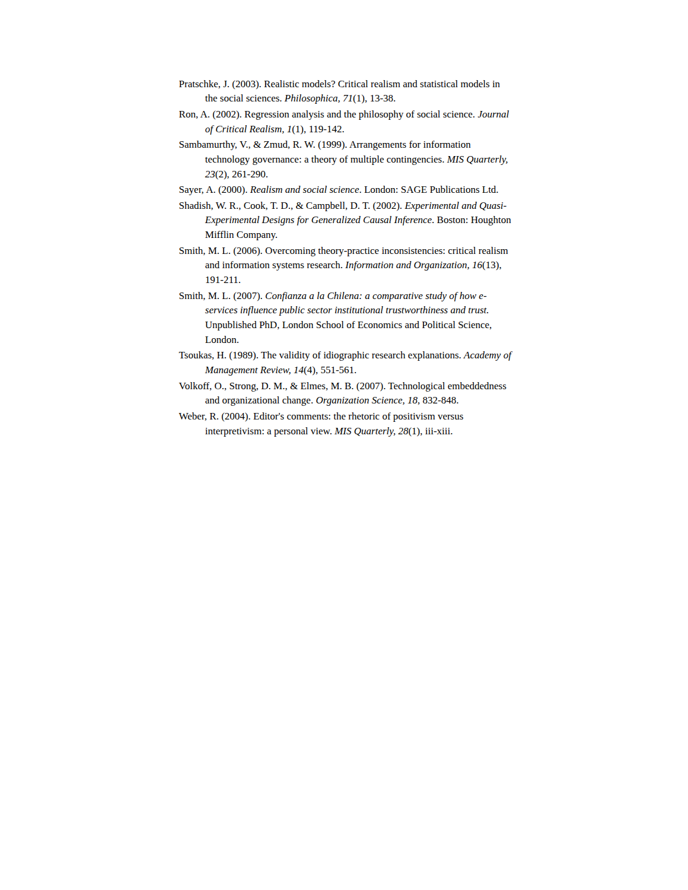Pratschke, J. (2003). Realistic models? Critical realism and statistical models in the social sciences. Philosophica, 71(1), 13-38.
Ron, A. (2002). Regression analysis and the philosophy of social science. Journal of Critical Realism, 1(1), 119-142.
Sambamurthy, V., & Zmud, R. W. (1999). Arrangements for information technology governance: a theory of multiple contingencies. MIS Quarterly, 23(2), 261-290.
Sayer, A. (2000). Realism and social science. London: SAGE Publications Ltd.
Shadish, W. R., Cook, T. D., & Campbell, D. T. (2002). Experimental and Quasi-Experimental Designs for Generalized Causal Inference. Boston: Houghton Mifflin Company.
Smith, M. L. (2006). Overcoming theory-practice inconsistencies: critical realism and information systems research. Information and Organization, 16(13), 191-211.
Smith, M. L. (2007). Confianza a la Chilena: a comparative study of how e-services influence public sector institutional trustworthiness and trust. Unpublished PhD, London School of Economics and Political Science, London.
Tsoukas, H. (1989). The validity of idiographic research explanations. Academy of Management Review, 14(4), 551-561.
Volkoff, O., Strong, D. M., & Elmes, M. B. (2007). Technological embeddedness and organizational change. Organization Science, 18, 832-848.
Weber, R. (2004). Editor's comments: the rhetoric of positivism versus interpretivism: a personal view. MIS Quarterly, 28(1), iii-xiii.